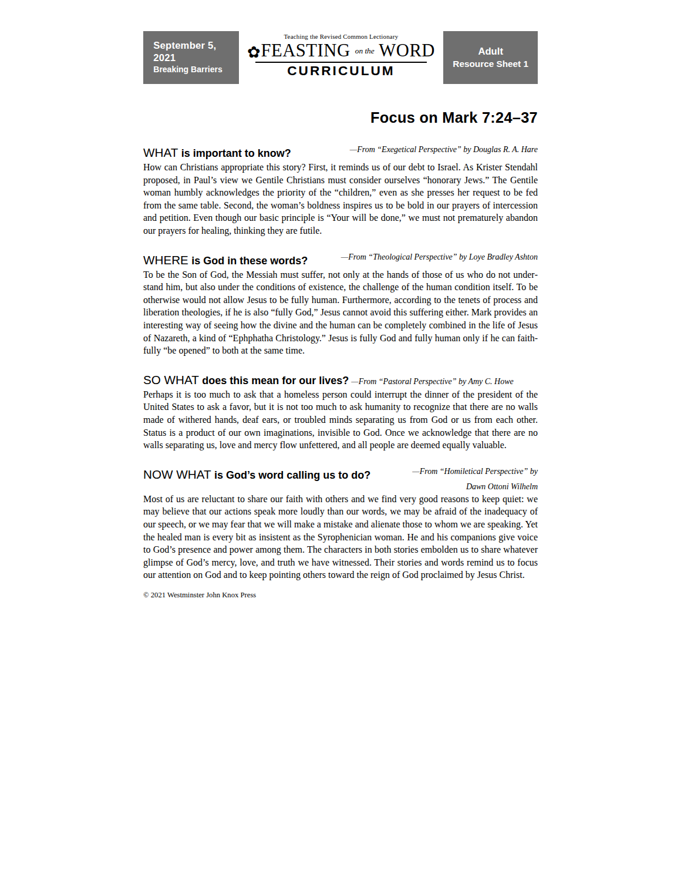September 5, 2021
Breaking Barriers
Teaching the Revised Common Lectionary
✿FEASTING on the WORD
CURRICULUM
Adult
Resource Sheet 1
Focus on Mark 7:24–37
WHAT is important to know? —From “Exegetical Perspective” by Douglas R. A. Hare
How can Christians appropriate this story? First, it reminds us of our debt to Israel. As Krister Stendahl proposed, in Paul’s view we Gentile Christians must consider ourselves “honorary Jews.” The Gentile woman humbly acknowledges the priority of the “children,” even as she presses her request to be fed from the same table. Second, the woman’s boldness inspires us to be bold in our prayers of intercession and petition. Even though our basic principle is “Your will be done,” we must not prematurely abandon our prayers for healing, thinking they are futile.
WHERE is God in these words? —From “Theological Perspective” by Loye Bradley Ashton
To be the Son of God, the Messiah must suffer, not only at the hands of those of us who do not understand him, but also under the conditions of existence, the challenge of the human condition itself. To be otherwise would not allow Jesus to be fully human. Furthermore, according to the tenets of process and liberation theologies, if he is also “fully God,” Jesus cannot avoid this suffering either. Mark provides an interesting way of seeing how the divine and the human can be completely combined in the life of Jesus of Nazareth, a kind of “Ephphatha Christology.” Jesus is fully God and fully human only if he can faithfully “be opened” to both at the same time.
SO WHAT does this mean for our lives? —From “Pastoral Perspective” by Amy C. Howe
Perhaps it is too much to ask that a homeless person could interrupt the dinner of the president of the United States to ask a favor, but it is not too much to ask humanity to recognize that there are no walls made of withered hands, deaf ears, or troubled minds separating us from God or us from each other. Status is a product of our own imaginations, invisible to God. Once we acknowledge that there are no walls separating us, love and mercy flow unfettered, and all people are deemed equally valuable.
NOW WHAT is God’s word calling us to do? —From “Homiletical Perspective” by Dawn Ottoni Wilhelm Most of us are reluctant to share our faith with others and we find very good reasons to keep quiet: we may believe that our actions speak more loudly than our words, we may be afraid of the inadequacy of our speech, or we may fear that we will make a mistake and alienate those to whom we are speaking. Yet the healed man is every bit as insistent as the Syrophenician woman. He and his companions give voice to God’s presence and power among them. The characters in both stories embolden us to share whatever glimpse of God’s mercy, love, and truth we have witnessed. Their stories and words remind us to focus our attention on God and to keep pointing others toward the reign of God proclaimed by Jesus Christ.
© 2021 Westminster John Knox Press